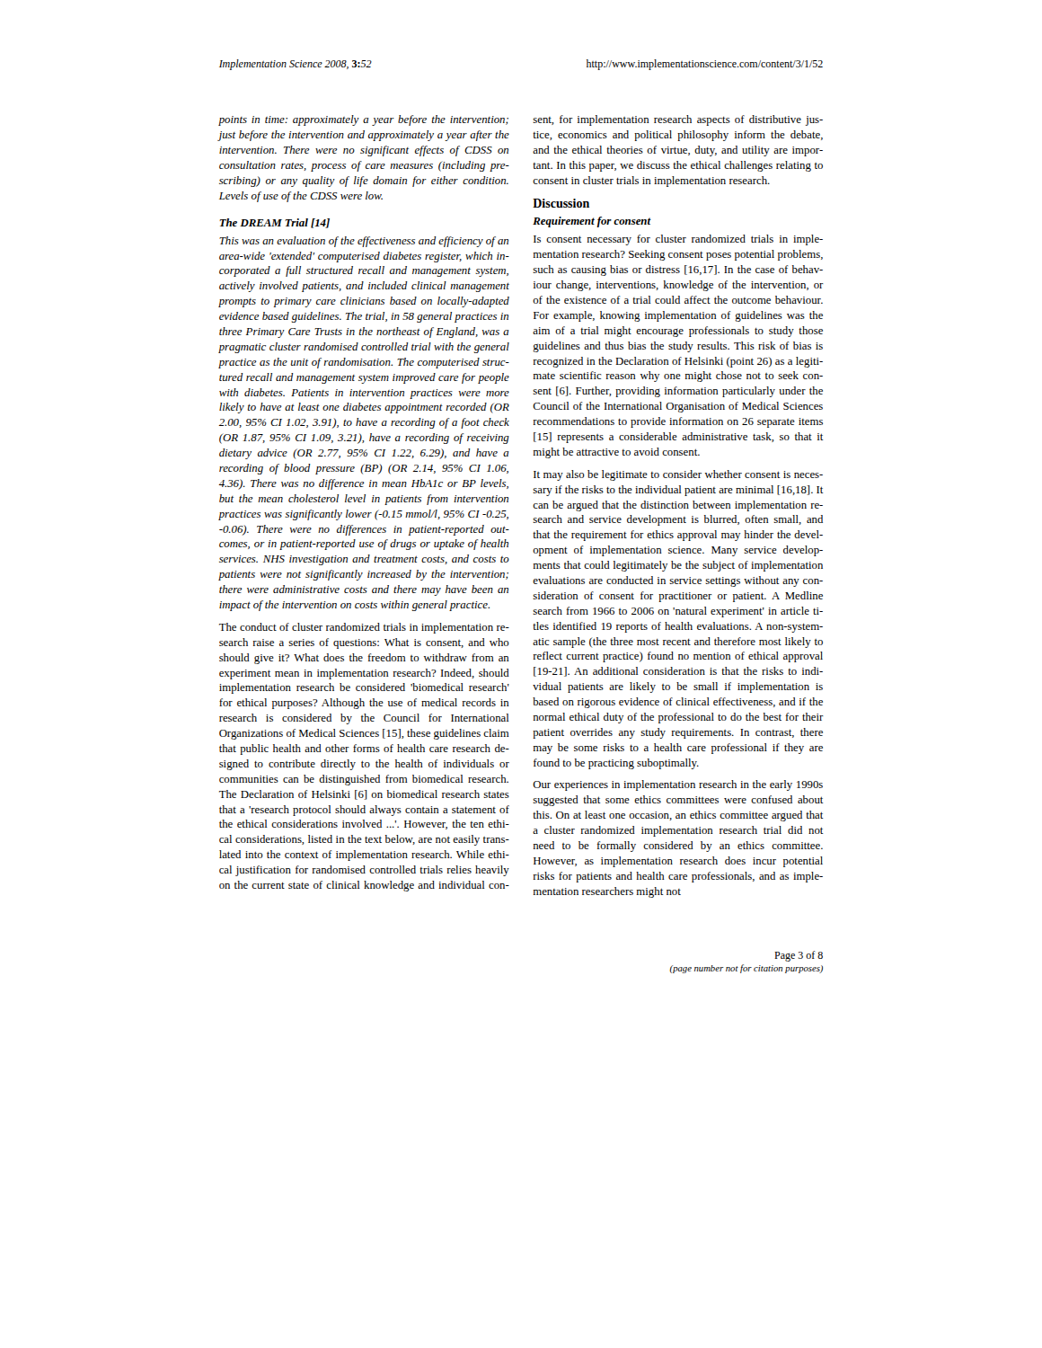Implementation Science 2008, 3: 52
http://www.implementationscience.com/content/3/1/52
points in time: approximately a year before the intervention; just before the intervention and approximately a year after the intervention. There were no significant effects of CDSS on consultation rates, process of care measures (including prescribing) or any quality of life domain for either condition. Levels of use of the CDSS were low.
The DREAM Trial [14]
This was an evaluation of the effectiveness and efficiency of an area-wide 'extended' computerised diabetes register, which incorporated a full structured recall and management system, actively involved patients, and included clinical management prompts to primary care clinicians based on locally-adapted evidence based guidelines. The trial, in 58 general practices in three Primary Care Trusts in the northeast of England, was a pragmatic cluster randomised controlled trial with the general practice as the unit of randomisation. The computerised structured recall and management system improved care for people with diabetes. Patients in intervention practices were more likely to have at least one diabetes appointment recorded (OR 2.00, 95% CI 1.02, 3.91), to have a recording of a foot check (OR 1.87, 95% CI 1.09, 3.21), have a recording of receiving dietary advice (OR 2.77, 95% CI 1.22, 6.29), and have a recording of blood pressure (BP) (OR 2.14, 95% CI 1.06, 4.36). There was no difference in mean HbA1c or BP levels, but the mean cholesterol level in patients from intervention practices was significantly lower (-0.15 mmol/l, 95% CI -0.25, -0.06). There were no differences in patient-reported outcomes, or in patient-reported use of drugs or uptake of health services. NHS investigation and treatment costs, and costs to patients were not significantly increased by the intervention; there were administrative costs and there may have been an impact of the intervention on costs within general practice.
The conduct of cluster randomized trials in implementation research raise a series of questions: What is consent, and who should give it? What does the freedom to withdraw from an experiment mean in implementation research? Indeed, should implementation research be considered 'biomedical research' for ethical purposes? Although the use of medical records in research is considered by the Council for International Organizations of Medical Sciences [15], these guidelines claim that public health and other forms of health care research designed to contribute directly to the health of individuals or communities can be distinguished from biomedical research. The Declaration of Helsinki [6] on biomedical research states that a 'research protocol should always contain a statement of the ethical considerations involved ...'. However, the ten ethical considerations, listed in the text below, are not easily translated into the context of implementation research. While ethical justification for randomised controlled trials relies heavily on the current state of clinical knowledge and individual consent, for implementation research aspects of distributive justice, economics and political philosophy inform the debate, and the ethical theories of virtue, duty, and utility are important. In this paper, we discuss the ethical challenges relating to consent in cluster trials in implementation research.
Discussion
Requirement for consent
Is consent necessary for cluster randomized trials in implementation research? Seeking consent poses potential problems, such as causing bias or distress [16,17]. In the case of behaviour change, interventions, knowledge of the intervention, or of the existence of a trial could affect the outcome behaviour. For example, knowing implementation of guidelines was the aim of a trial might encourage professionals to study those guidelines and thus bias the study results. This risk of bias is recognized in the Declaration of Helsinki (point 26) as a legitimate scientific reason why one might chose not to seek consent [6]. Further, providing information particularly under the Council of the International Organisation of Medical Sciences recommendations to provide information on 26 separate items [15] represents a considerable administrative task, so that it might be attractive to avoid consent.
It may also be legitimate to consider whether consent is necessary if the risks to the individual patient are minimal [16,18]. It can be argued that the distinction between implementation research and service development is blurred, often small, and that the requirement for ethics approval may hinder the development of implementation science. Many service developments that could legitimately be the subject of implementation evaluations are conducted in service settings without any consideration of consent for practitioner or patient. A Medline search from 1966 to 2006 on 'natural experiment' in article titles identified 19 reports of health evaluations. A non-systematic sample (the three most recent and therefore most likely to reflect current practice) found no mention of ethical approval [19-21]. An additional consideration is that the risks to individual patients are likely to be small if implementation is based on rigorous evidence of clinical effectiveness, and if the normal ethical duty of the professional to do the best for their patient overrides any study requirements. In contrast, there may be some risks to a health care professional if they are found to be practicing suboptimally.
Our experiences in implementation research in the early 1990s suggested that some ethics committees were confused about this. On at least one occasion, an ethics committee argued that a cluster randomized implementation research trial did not need to be formally considered by an ethics committee. However, as implementation research does incur potential risks for patients and health care professionals, and as implementation researchers might not
Page 3 of 8
(page number not for citation purposes)